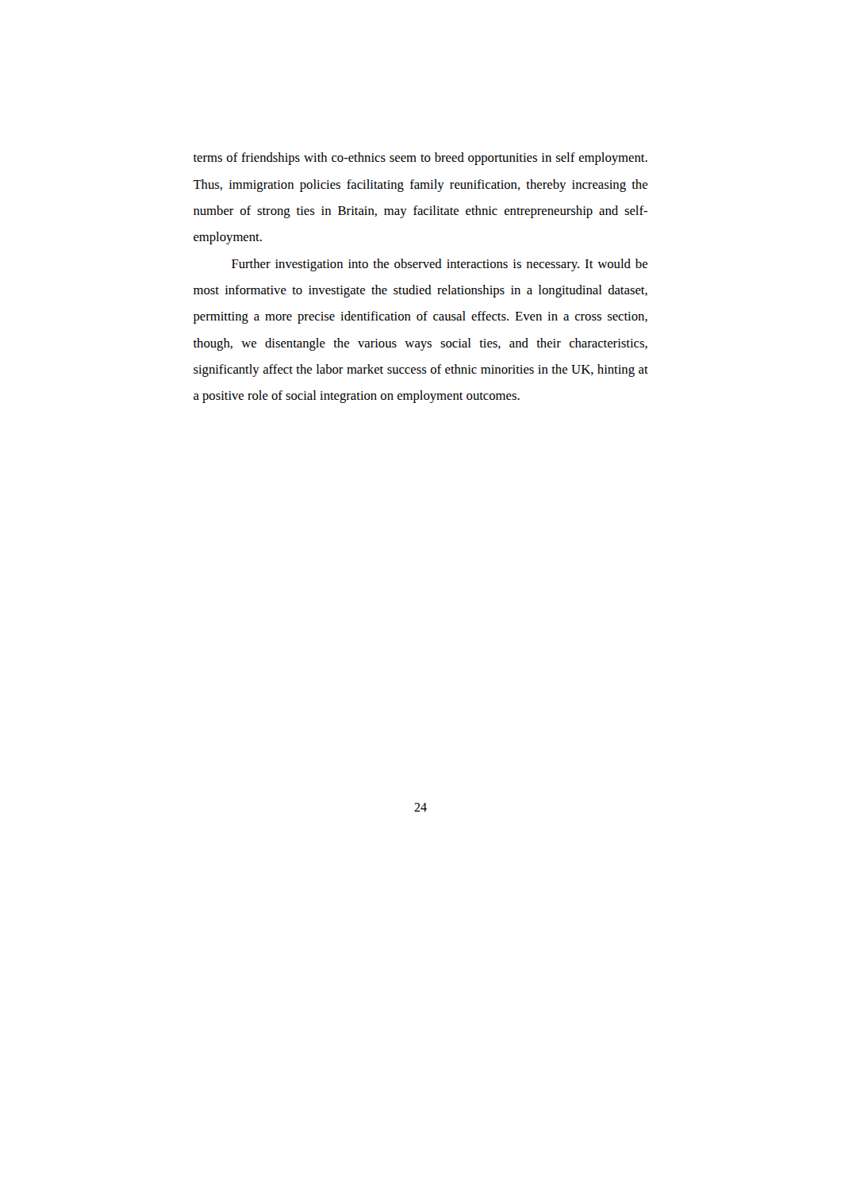terms of friendships with co-ethnics seem to breed opportunities in self employment. Thus, immigration policies facilitating family reunification, thereby increasing the number of strong ties in Britain, may facilitate ethnic entrepreneurship and self-employment.
Further investigation into the observed interactions is necessary. It would be most informative to investigate the studied relationships in a longitudinal dataset, permitting a more precise identification of causal effects. Even in a cross section, though, we disentangle the various ways social ties, and their characteristics, significantly affect the labor market success of ethnic minorities in the UK, hinting at a positive role of social integration on employment outcomes.
24